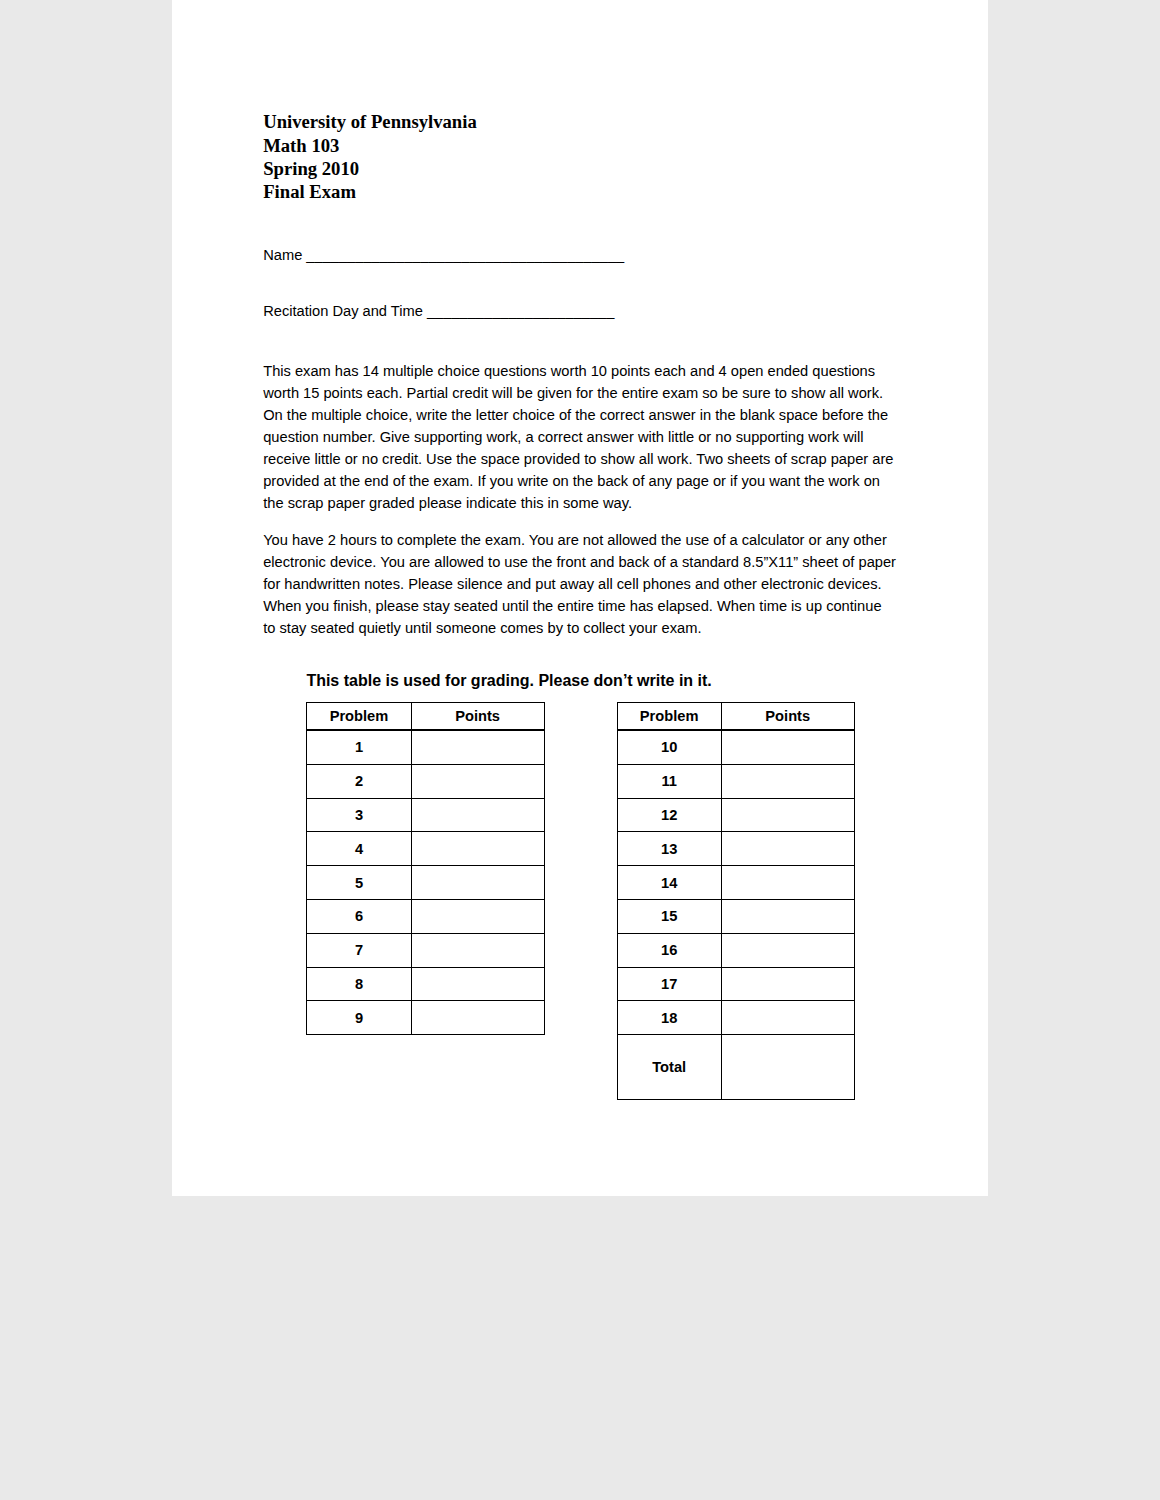University of Pennsylvania
Math 103
Spring 2010
Final Exam
Name _______________________________________
Recitation Day and Time _______________________
This exam has 14 multiple choice questions worth 10 points each and 4 open ended questions worth 15 points each. Partial credit will be given for the entire exam so be sure to show all work. On the multiple choice, write the letter choice of the correct answer in the blank space before the question number. Give supporting work, a correct answer with little or no supporting work will receive little or no credit. Use the space provided to show all work. Two sheets of scrap paper are provided at the end of the exam. If you write on the back of any page or if you want the work on the scrap paper graded please indicate this in some way.
You have 2 hours to complete the exam. You are not allowed the use of a calculator or any other electronic device. You are allowed to use the front and back of a standard 8.5”X11” sheet of paper for handwritten notes. Please silence and put away all cell phones and other electronic devices. When you finish, please stay seated until the entire time has elapsed. When time is up continue to stay seated quietly until someone comes by to collect your exam.
This table is used for grading. Please don’t write in it.
Grading table, problems 1 through 9
| Problem | Points |
| --- | --- |
| 1 | |
| 2 | |
| 3 | |
| 4 | |
| 5 | |
| 6 | |
| 7 | |
| 8 | |
| 9 | |
Grading table, problems 10 through 18 and total
| Problem | Points |
| --- | --- |
| 10 | |
| 11 | |
| 12 | |
| 13 | |
| 14 | |
| 15 | |
| 16 | |
| 17 | |
| 18 | |
| Total | |